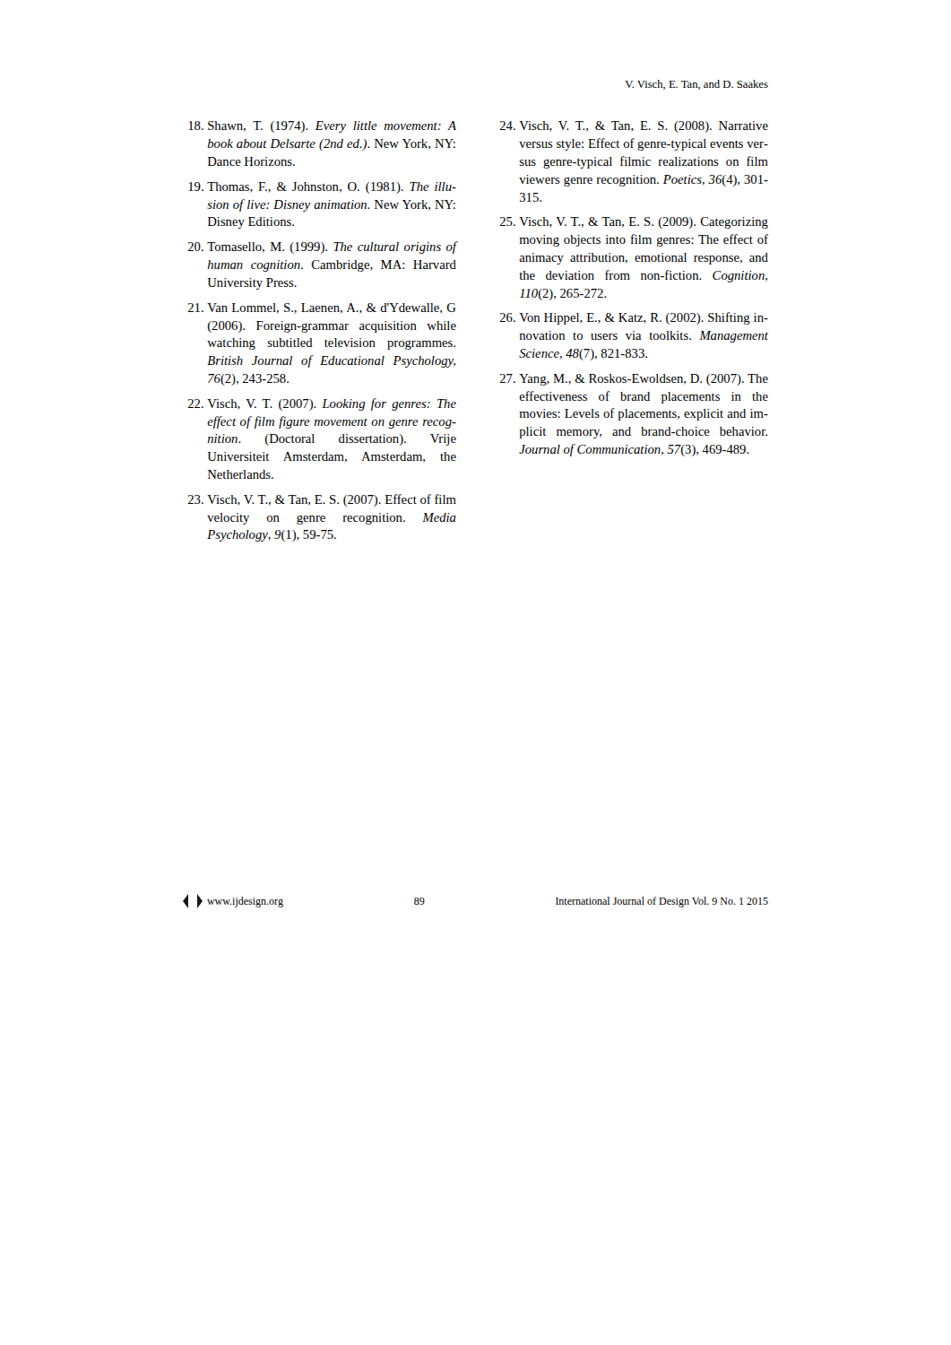V. Visch, E. Tan, and D. Saakes
18. Shawn, T. (1974). Every little movement: A book about Delsarte (2nd ed.). New York, NY: Dance Horizons.
19. Thomas, F., & Johnston, O. (1981). The illusion of live: Disney animation. New York, NY: Disney Editions.
20. Tomasello, M. (1999). The cultural origins of human cognition. Cambridge, MA: Harvard University Press.
21. Van Lommel, S., Laenen, A., & d'Ydewalle, G (2006). Foreign-grammar acquisition while watching subtitled television programmes. British Journal of Educational Psychology, 76(2), 243-258.
22. Visch, V. T. (2007). Looking for genres: The effect of film figure movement on genre recognition. (Doctoral dissertation). Vrije Universiteit Amsterdam, Amsterdam, the Netherlands.
23. Visch, V. T., & Tan, E. S. (2007). Effect of film velocity on genre recognition. Media Psychology, 9(1), 59-75.
24. Visch, V. T., & Tan, E. S. (2008). Narrative versus style: Effect of genre-typical events versus genre-typical filmic realizations on film viewers genre recognition. Poetics, 36(4), 301-315.
25. Visch, V. T., & Tan, E. S. (2009). Categorizing moving objects into film genres: The effect of animacy attribution, emotional response, and the deviation from non-fiction. Cognition, 110(2), 265-272.
26. Von Hippel, E., & Katz, R. (2002). Shifting innovation to users via toolkits. Management Science, 48(7), 821-833.
27. Yang, M., & Roskos-Ewoldsen, D. (2007). The effectiveness of brand placements in the movies: Levels of placements, explicit and implicit memory, and brand-choice behavior. Journal of Communication, 57(3), 469-489.
www.ijdesign.org
89
International Journal of Design Vol. 9 No. 1 2015